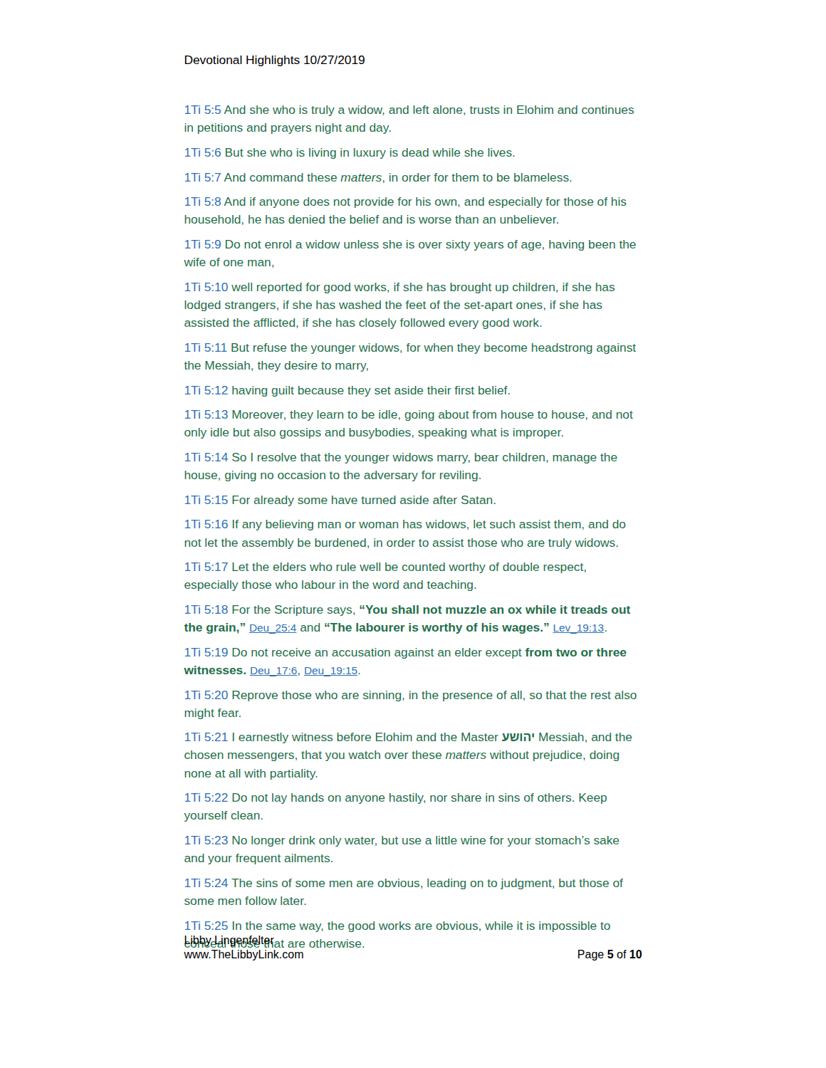Devotional Highlights 10/27/2019
1Ti 5:5 And she who is truly a widow, and left alone, trusts in Elohim and continues in petitions and prayers night and day.
1Ti 5:6 But she who is living in luxury is dead while she lives.
1Ti 5:7 And command these matters, in order for them to be blameless.
1Ti 5:8 And if anyone does not provide for his own, and especially for those of his household, he has denied the belief and is worse than an unbeliever.
1Ti 5:9 Do not enrol a widow unless she is over sixty years of age, having been the wife of one man,
1Ti 5:10 well reported for good works, if she has brought up children, if she has lodged strangers, if she has washed the feet of the set-apart ones, if she has assisted the afflicted, if she has closely followed every good work.
1Ti 5:11 But refuse the younger widows, for when they become headstrong against the Messiah, they desire to marry,
1Ti 5:12 having guilt because they set aside their first belief.
1Ti 5:13 Moreover, they learn to be idle, going about from house to house, and not only idle but also gossips and busybodies, speaking what is improper.
1Ti 5:14 So I resolve that the younger widows marry, bear children, manage the house, giving no occasion to the adversary for reviling.
1Ti 5:15 For already some have turned aside after Satan.
1Ti 5:16 If any believing man or woman has widows, let such assist them, and do not let the assembly be burdened, in order to assist those who are truly widows.
1Ti 5:17 Let the elders who rule well be counted worthy of double respect, especially those who labour in the word and teaching.
1Ti 5:18 For the Scripture says, “You shall not muzzle an ox while it treads out the grain,” Deu_25:4 and “The labourer is worthy of his wages.” Lev_19:13.
1Ti 5:19 Do not receive an accusation against an elder except from two or three witnesses. Deu_17:6, Deu_19:15.
1Ti 5:20 Reprove those who are sinning, in the presence of all, so that the rest also might fear.
1Ti 5:21 I earnestly witness before Elohim and the Master יהושע Messiah, and the chosen messengers, that you watch over these matters without prejudice, doing none at all with partiality.
1Ti 5:22 Do not lay hands on anyone hastily, nor share in sins of others. Keep yourself clean.
1Ti 5:23 No longer drink only water, but use a little wine for your stomach’s sake and your frequent ailments.
1Ti 5:24 The sins of some men are obvious, leading on to judgment, but those of some men follow later.
1Ti 5:25 In the same way, the good works are obvious, while it is impossible to conceal those that are otherwise.
Libby Lingenfelter
www.TheLibbyLink.com
Page 5 of 10